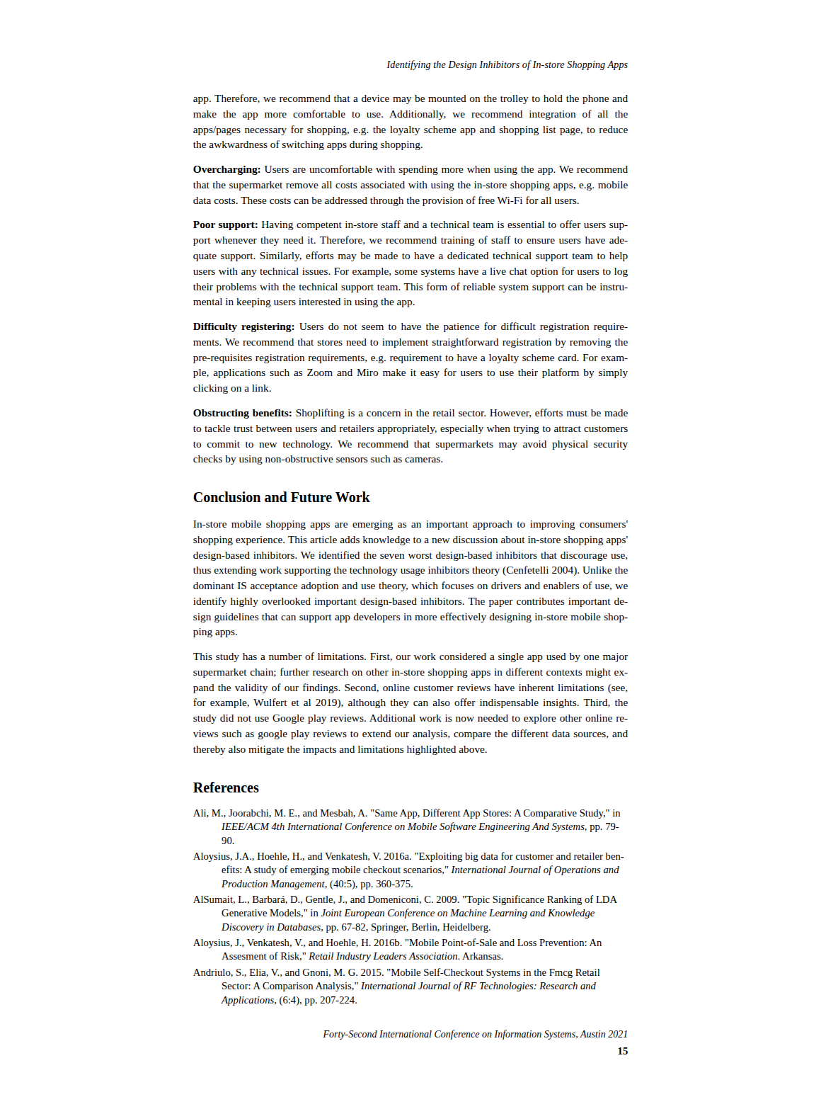Identifying the Design Inhibitors of In-store Shopping Apps
app. Therefore, we recommend that a device may be mounted on the trolley to hold the phone and make the app more comfortable to use. Additionally, we recommend integration of all the apps/pages necessary for shopping, e.g. the loyalty scheme app and shopping list page, to reduce the awkwardness of switching apps during shopping.
Overcharging: Users are uncomfortable with spending more when using the app. We recommend that the supermarket remove all costs associated with using the in-store shopping apps, e.g. mobile data costs. These costs can be addressed through the provision of free Wi-Fi for all users.
Poor support: Having competent in-store staff and a technical team is essential to offer users support whenever they need it. Therefore, we recommend training of staff to ensure users have adequate support. Similarly, efforts may be made to have a dedicated technical support team to help users with any technical issues. For example, some systems have a live chat option for users to log their problems with the technical support team. This form of reliable system support can be instrumental in keeping users interested in using the app.
Difficulty registering: Users do not seem to have the patience for difficult registration requirements. We recommend that stores need to implement straightforward registration by removing the pre-requisites registration requirements, e.g. requirement to have a loyalty scheme card. For example, applications such as Zoom and Miro make it easy for users to use their platform by simply clicking on a link.
Obstructing benefits: Shoplifting is a concern in the retail sector. However, efforts must be made to tackle trust between users and retailers appropriately, especially when trying to attract customers to commit to new technology. We recommend that supermarkets may avoid physical security checks by using non-obstructive sensors such as cameras.
Conclusion and Future Work
In-store mobile shopping apps are emerging as an important approach to improving consumers' shopping experience. This article adds knowledge to a new discussion about in-store shopping apps' design-based inhibitors. We identified the seven worst design-based inhibitors that discourage use, thus extending work supporting the technology usage inhibitors theory (Cenfetelli 2004). Unlike the dominant IS acceptance adoption and use theory, which focuses on drivers and enablers of use, we identify highly overlooked important design-based inhibitors. The paper contributes important design guidelines that can support app developers in more effectively designing in-store mobile shopping apps.
This study has a number of limitations. First, our work considered a single app used by one major supermarket chain; further research on other in-store shopping apps in different contexts might expand the validity of our findings. Second, online customer reviews have inherent limitations (see, for example, Wulfert et al 2019), although they can also offer indispensable insights. Third, the study did not use Google play reviews. Additional work is now needed to explore other online reviews such as google play reviews to extend our analysis, compare the different data sources, and thereby also mitigate the impacts and limitations highlighted above.
References
Ali, M., Joorabchi, M. E., and Mesbah, A. "Same App, Different App Stores: A Comparative Study," in IEEE/ACM 4th International Conference on Mobile Software Engineering And Systems, pp. 79-90.
Aloysius, J.A., Hoehle, H., and Venkatesh, V. 2016a. "Exploiting big data for customer and retailer benefits: A study of emerging mobile checkout scenarios," International Journal of Operations and Production Management, (40:5), pp. 360-375.
AlSumait, L., Barbará, D., Gentle, J., and Domeniconi, C. 2009. "Topic Significance Ranking of LDA Generative Models," in Joint European Conference on Machine Learning and Knowledge Discovery in Databases, pp. 67-82, Springer, Berlin, Heidelberg.
Aloysius, J., Venkatesh, V., and Hoehle, H. 2016b. "Mobile Point-of-Sale and Loss Prevention: An Assesment of Risk," Retail Industry Leaders Association. Arkansas.
Andriulo, S., Elia, V., and Gnoni, M. G. 2015. "Mobile Self-Checkout Systems in the Fmcg Retail Sector: A Comparison Analysis," International Journal of RF Technologies: Research and Applications, (6:4), pp. 207-224.
Forty-Second International Conference on Information Systems, Austin 2021
15